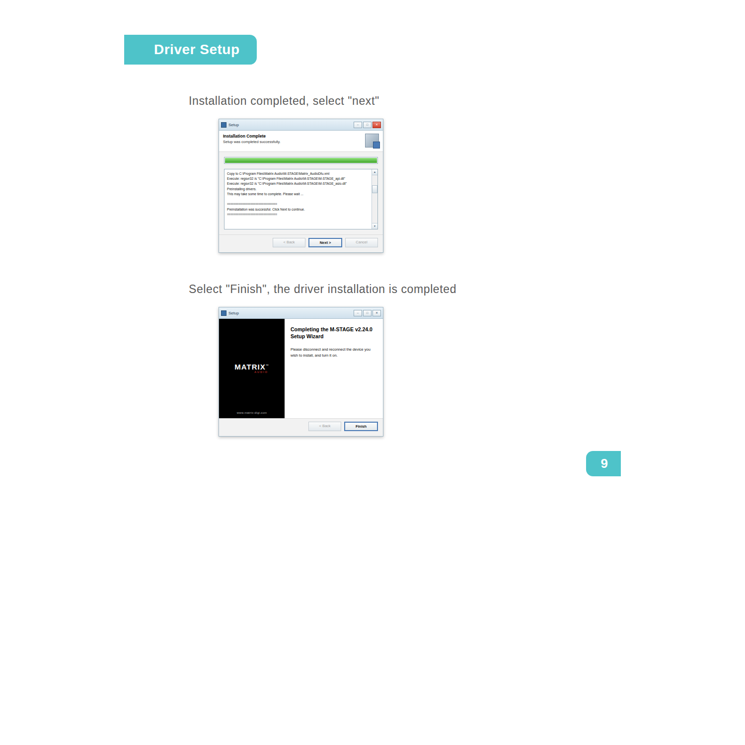Driver Setup
Installation completed, select "next"
Setup
–□✕
Installation Complete Setup was completed successfully.
Copy to C:\Program Files\Matrix Audio\M-STAGE\Matrix_AudioDfu.xml
Execute: regsvr32 /s "C:\Program Files\Matrix Audio\M-STAGE\M-STAGE_api.dll"
Execute: regsvr32 /s "C:\Program Files\Matrix Audio\M-STAGE\M-STAGE_asio.dll"
Preinstalling drivers.
This may take some time to complete. Please wait ...
==============================
Preinstallation was successful. Click Next to continue.
==============================
▲
▼
< Back
Next >
Cancel
Select "Finish", the driver installation is completed
Setup
–□✕
MATRIX™
AUDIO
www.matrix-digi.com
Completing the M-STAGE v2.24.0
Setup Wizard
Please disconnect and reconnect the device you wish to install, and turn it on.
< Back
Finish
9